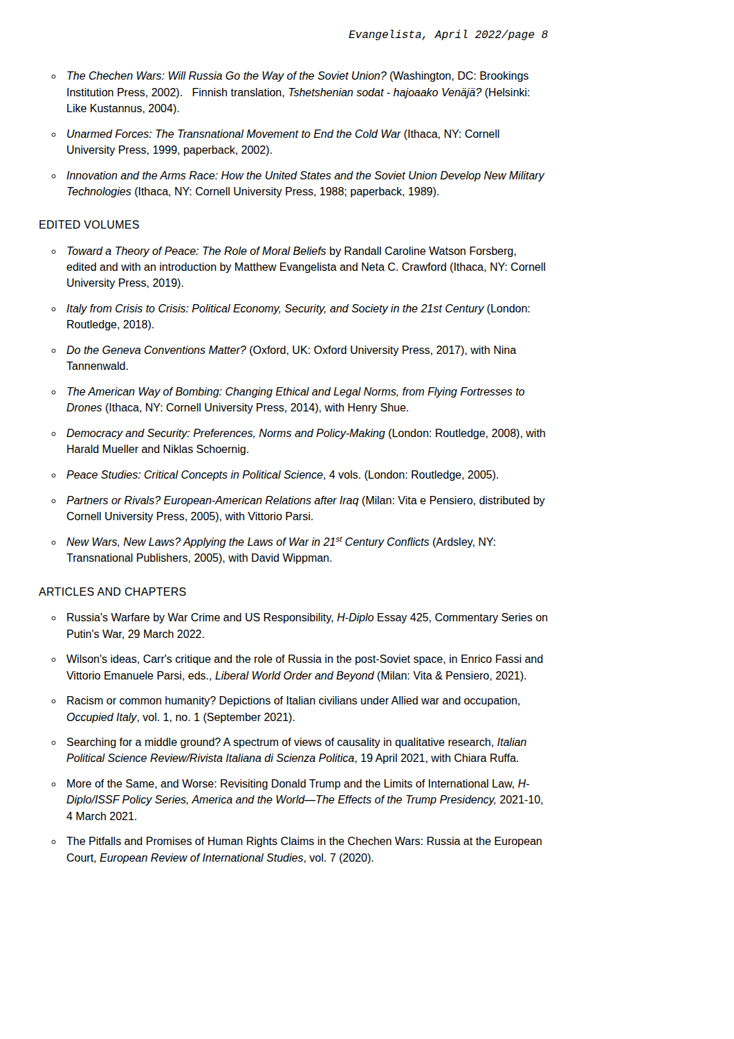Evangelista, April 2022/page 8
The Chechen Wars: Will Russia Go the Way of the Soviet Union? (Washington, DC: Brookings Institution Press, 2002). Finnish translation, Tshetshenian sodat - hajoaako Venäjä? (Helsinki: Like Kustannus, 2004).
Unarmed Forces: The Transnational Movement to End the Cold War (Ithaca, NY: Cornell University Press, 1999, paperback, 2002).
Innovation and the Arms Race: How the United States and the Soviet Union Develop New Military Technologies (Ithaca, NY: Cornell University Press, 1988; paperback, 1989).
Edited Volumes
Toward a Theory of Peace: The Role of Moral Beliefs by Randall Caroline Watson Forsberg, edited and with an introduction by Matthew Evangelista and Neta C. Crawford (Ithaca, NY: Cornell University Press, 2019).
Italy from Crisis to Crisis: Political Economy, Security, and Society in the 21st Century (London: Routledge, 2018).
Do the Geneva Conventions Matter? (Oxford, UK: Oxford University Press, 2017), with Nina Tannenwald.
The American Way of Bombing: Changing Ethical and Legal Norms, from Flying Fortresses to Drones (Ithaca, NY: Cornell University Press, 2014), with Henry Shue.
Democracy and Security: Preferences, Norms and Policy-Making (London: Routledge, 2008), with Harald Mueller and Niklas Schoernig.
Peace Studies: Critical Concepts in Political Science, 4 vols. (London: Routledge, 2005).
Partners or Rivals? European-American Relations after Iraq (Milan: Vita e Pensiero, distributed by Cornell University Press, 2005), with Vittorio Parsi.
New Wars, New Laws? Applying the Laws of War in 21st Century Conflicts (Ardsley, NY: Transnational Publishers, 2005), with David Wippman.
Articles and Chapters
Russia's Warfare by War Crime and US Responsibility, H-Diplo Essay 425, Commentary Series on Putin's War, 29 March 2022.
Wilson's ideas, Carr's critique and the role of Russia in the post-Soviet space, in Enrico Fassi and Vittorio Emanuele Parsi, eds., Liberal World Order and Beyond (Milan: Vita & Pensiero, 2021).
Racism or common humanity? Depictions of Italian civilians under Allied war and occupation, Occupied Italy, vol. 1, no. 1 (September 2021).
Searching for a middle ground? A spectrum of views of causality in qualitative research, Italian Political Science Review/Rivista Italiana di Scienza Politica, 19 April 2021, with Chiara Ruffa.
More of the Same, and Worse: Revisiting Donald Trump and the Limits of International Law, H-Diplo/ISSF Policy Series, America and the World—The Effects of the Trump Presidency, 2021-10, 4 March 2021.
The Pitfalls and Promises of Human Rights Claims in the Chechen Wars: Russia at the European Court, European Review of International Studies, vol. 7 (2020).